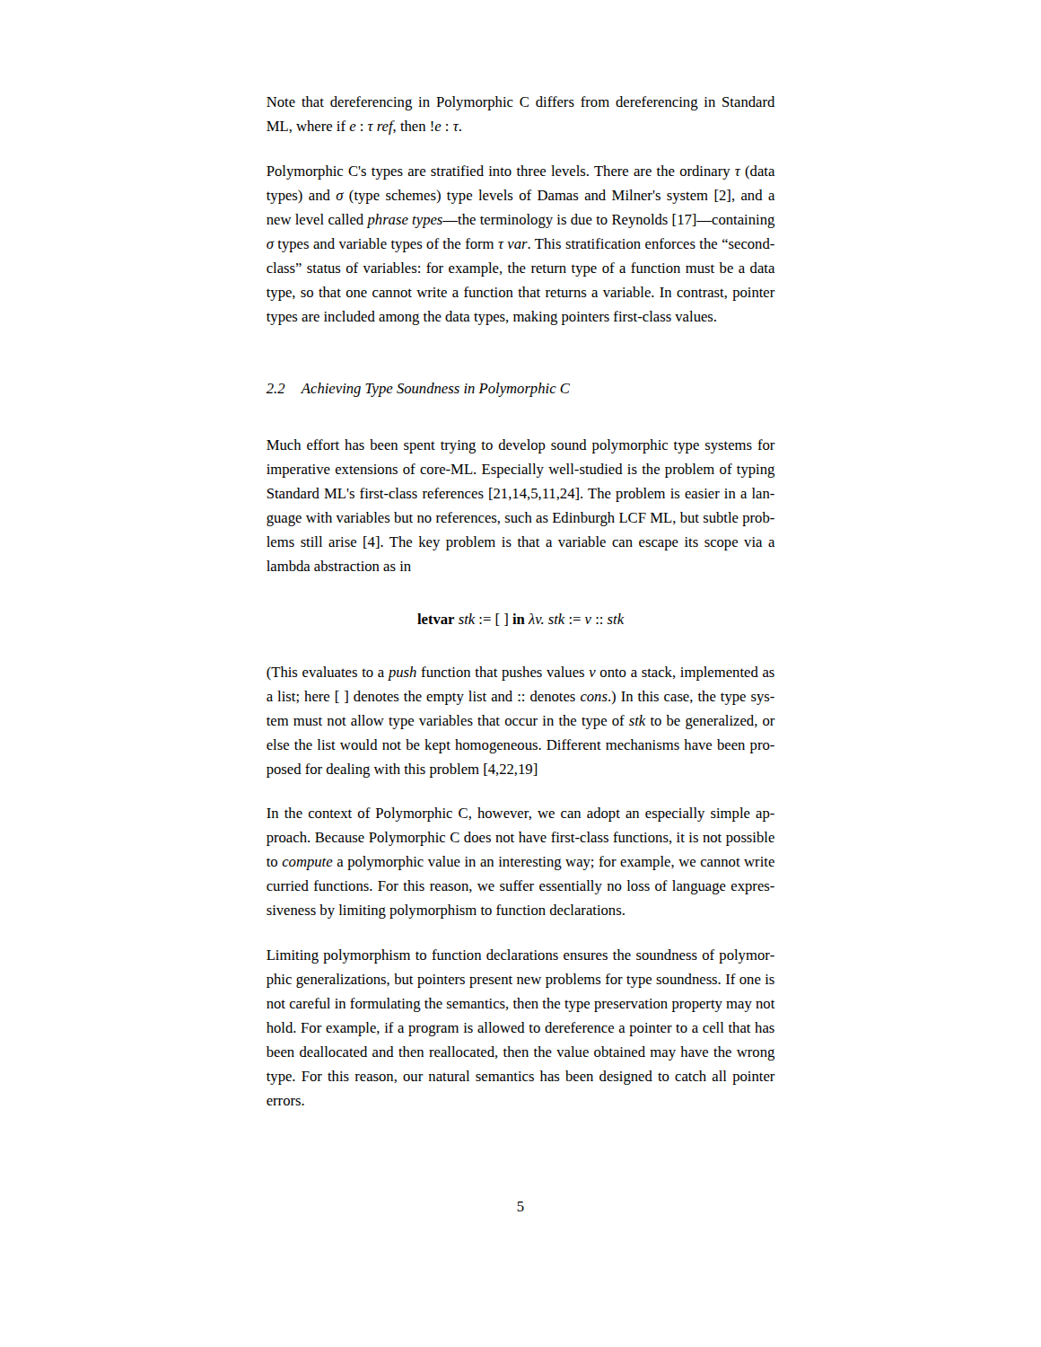Note that dereferencing in Polymorphic C differs from dereferencing in Standard ML, where if e : τ ref, then !e : τ.
Polymorphic C's types are stratified into three levels. There are the ordinary τ (data types) and σ (type schemes) type levels of Damas and Milner's system [2], and a new level called phrase types—the terminology is due to Reynolds [17]—containing σ types and variable types of the form τ var. This stratification enforces the “second-class” status of variables: for example, the return type of a function must be a data type, so that one cannot write a function that returns a variable. In contrast, pointer types are included among the data types, making pointers first-class values.
2.2 Achieving Type Soundness in Polymorphic C
Much effort has been spent trying to develop sound polymorphic type systems for imperative extensions of core-ML. Especially well-studied is the problem of typing Standard ML's first-class references [21,14,5,11,24]. The problem is easier in a language with variables but no references, such as Edinburgh LCF ML, but subtle problems still arise [4]. The key problem is that a variable can escape its scope via a lambda abstraction as in
letvar stk := [ ] in λv. stk := v :: stk
(This evaluates to a push function that pushes values v onto a stack, implemented as a list; here [ ] denotes the empty list and :: denotes cons.) In this case, the type system must not allow type variables that occur in the type of stk to be generalized, or else the list would not be kept homogeneous. Different mechanisms have been proposed for dealing with this problem [4,22,19]
In the context of Polymorphic C, however, we can adopt an especially simple approach. Because Polymorphic C does not have first-class functions, it is not possible to compute a polymorphic value in an interesting way; for example, we cannot write curried functions. For this reason, we suffer essentially no loss of language expressiveness by limiting polymorphism to function declarations.
Limiting polymorphism to function declarations ensures the soundness of polymorphic generalizations, but pointers present new problems for type soundness. If one is not careful in formulating the semantics, then the type preservation property may not hold. For example, if a program is allowed to dereference a pointer to a cell that has been deallocated and then reallocated, then the value obtained may have the wrong type. For this reason, our natural semantics has been designed to catch all pointer errors.
5